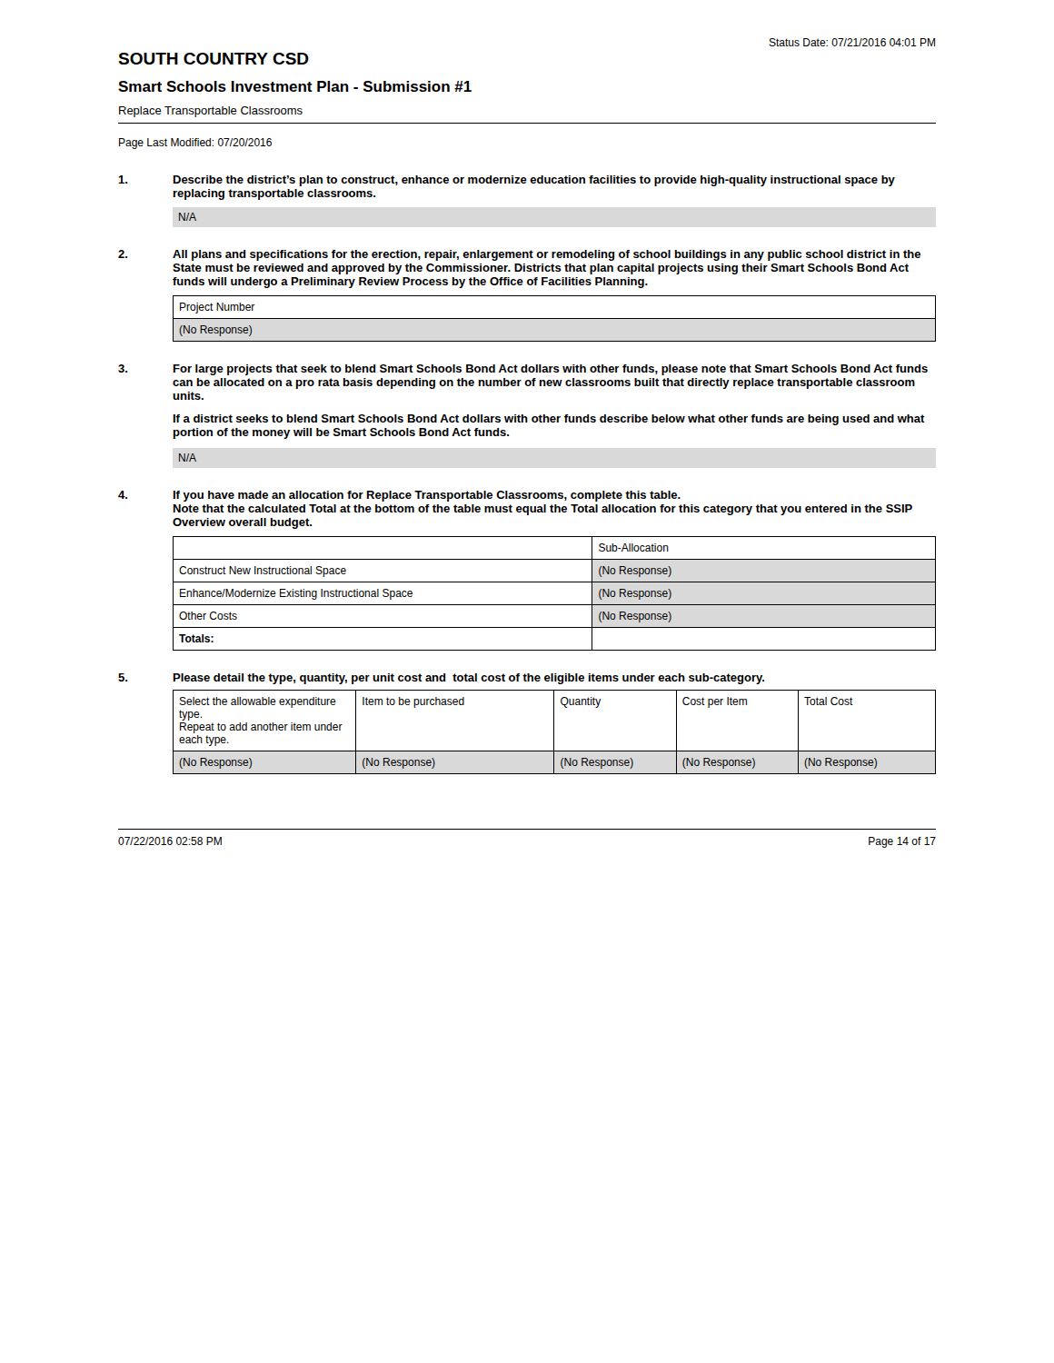Status Date: 07/21/2016 04:01 PM
SOUTH COUNTRY CSD
Smart Schools Investment Plan - Submission #1
Replace Transportable Classrooms
Page Last Modified: 07/20/2016
1.
Describe the district’s plan to construct, enhance or modernize education facilities to provide high-quality instructional space by replacing transportable classrooms.
N/A
2.
All plans and specifications for the erection, repair, enlargement or remodeling of school buildings in any public school district in the State must be reviewed and approved by the Commissioner. Districts that plan capital projects using their Smart Schools Bond Act funds will undergo a Preliminary Review Process by the Office of Facilities Planning.
| Project Number |
| --- |
| (No Response) |
3.
For large projects that seek to blend Smart Schools Bond Act dollars with other funds, please note that Smart Schools Bond Act funds can be allocated on a pro rata basis depending on the number of new classrooms built that directly replace transportable classroom units.
If a district seeks to blend Smart Schools Bond Act dollars with other funds describe below what other funds are being used and what portion of the money will be Smart Schools Bond Act funds.
N/A
4.
If you have made an allocation for Replace Transportable Classrooms, complete this table.
Note that the calculated Total at the bottom of the table must equal the Total allocation for this category that you entered in the SSIP Overview overall budget.
| | Sub-Allocation |
| --- | --- |
| Construct New Instructional Space | (No Response) |
| Enhance/Modernize Existing Instructional Space | (No Response) |
| Other Costs | (No Response) |
| Totals: | |
5.
Please detail the type, quantity, per unit cost and total cost of the eligible items under each sub-category.
| Select the allowable expenditure type. Repeat to add another item under each type. | Item to be purchased | Quantity | Cost per Item | Total Cost |
| --- | --- | --- | --- | --- |
| (No Response) | (No Response) | (No Response) | (No Response) | (No Response) |
07/22/2016 02:58 PM Page 14 of 17